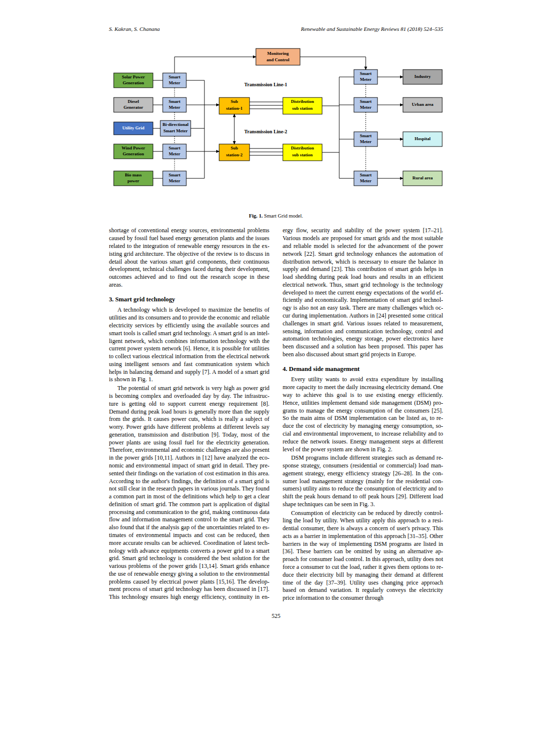S. Kakran, S. Chanana
Renewable and Sustainable Energy Reviews 81 (2018) 524–535
Monitoring and Control Solar Power Generation Diesel Generator Utility Grid Wind Power Generation Bio mass power Smart Meter Smart Meter Bi-directional Smart Meter Smart Meter Smart Meter Sub station-1 Sub station-2 Distribution sub station Distribution sub station Transmission Line-1 Transmission Line-2 Smart Meter Smart Meter Smart Meter Smart Meter Industry Urban area Hospital Rural area
Fig. 1. Smart Grid model.
shortage of conventional energy sources, environmental problems caused by fossil fuel based energy generation plants and the issues related to the integration of renewable energy resources in the existing grid architecture. The objective of the review is to discuss in detail about the various smart grid components, their continuous development, technical challenges faced during their development, outcomes achieved and to find out the research scope in these areas.
3. Smart grid technology
A technology which is developed to maximize the benefits of utilities and its consumers and to provide the economic and reliable electricity services by efficiently using the available sources and smart tools is called smart grid technology. A smart grid is an intelligent network, which combines information technology with the current power system network [6]. Hence, it is possible for utilities to collect various electrical information from the electrical network using intelligent sensors and fast communication system which helps in balancing demand and supply [7]. A model of a smart grid is shown in Fig. 1.
The potential of smart grid network is very high as power grid is becoming complex and overloaded day by day. The infrastructure is getting old to support current energy requirement [8]. Demand during peak load hours is generally more than the supply from the grids. It causes power cuts, which is really a subject of worry. Power grids have different problems at different levels say generation, transmission and distribution [9]. Today, most of the power plants are using fossil fuel for the electricity generation. Therefore, environmental and economic challenges are also present in the power grids [10,11]. Authors in [12] have analyzed the economic and environmental impact of smart grid in detail. They presented their findings on the variation of cost estimation in this area. According to the author's findings, the definition of a smart grid is not still clear in the research papers in various journals. They found a common part in most of the definitions which help to get a clear definition of smart grid. The common part is application of digital processing and communication to the grid, making continuous data flow and information management control to the smart grid. They also found that if the analysis gap of the uncertainties related to estimates of environmental impacts and cost can be reduced, then more accurate results can be achieved. Coordination of latest technology with advance equipments converts a power grid to a smart grid. Smart grid technology is considered the best solution for the various problems of the power grids [13,14]. Smart grids enhance the use of renewable energy giving a solution to the environmental problems caused by electrical power plants [15,16]. The development process of smart grid technology has been discussed in [17]. This technology ensures high energy efficiency, continuity in energy flow, security and stability of the power system [17–21]. Various models are proposed for smart grids and the most suitable and reliable model is selected for the advancement of the power network [22]. Smart grid technology enhances the automation of distribution network, which is necessary to ensure the balance in supply and demand [23]. This contribution of smart grids helps in load shedding during peak load hours and results in an efficient electrical network. Thus, smart grid technology is the technology developed to meet the current energy expectations of the world efficiently and economically. Implementation of smart grid technology is also not an easy task. There are many challenges which occur during implementation. Authors in [24] presented some critical challenges in smart grid. Various issues related to measurement, sensing, information and communication technology, control and automation technologies, energy storage, power electronics have been discussed and a solution has been proposed. This paper has been also discussed about smart grid projects in Europe.
4. Demand side management
Every utility wants to avoid extra expenditure by installing more capacity to meet the daily increasing electricity demand. One way to achieve this goal is to use existing energy efficiently. Hence, utilities implement demand side management (DSM) programs to manage the energy consumption of the consumers [25]. So the main aims of DSM implementation can be listed as, to reduce the cost of electricity by managing energy consumption, social and environmental improvement, to increase reliability and to reduce the network issues. Energy management steps at different level of the power system are shown in Fig. 2.
DSM programs include different strategies such as demand response strategy, consumers (residential or commercial) load management strategy, energy efficiency strategy [26–28]. In the consumer load management strategy (mainly for the residential consumers) utility aims to reduce the consumption of electricity and to shift the peak hours demand to off peak hours [29]. Different load shape techniques can be seen in Fig. 3.
Consumption of electricity can be reduced by directly controlling the load by utility. When utility apply this approach to a residential consumer, there is always a concern of user's privacy. This acts as a barrier in implementation of this approach [31–35]. Other barriers in the way of implementing DSM programs are listed in [36]. These barriers can be omitted by using an alternative approach for consumer load control. In this approach, utility does not force a consumer to cut the load, rather it gives them options to reduce their electricity bill by managing their demand at different time of the day [37–39]. Utility uses changing price approach based on demand variation. It regularly conveys the electricity price information to the consumer through
525